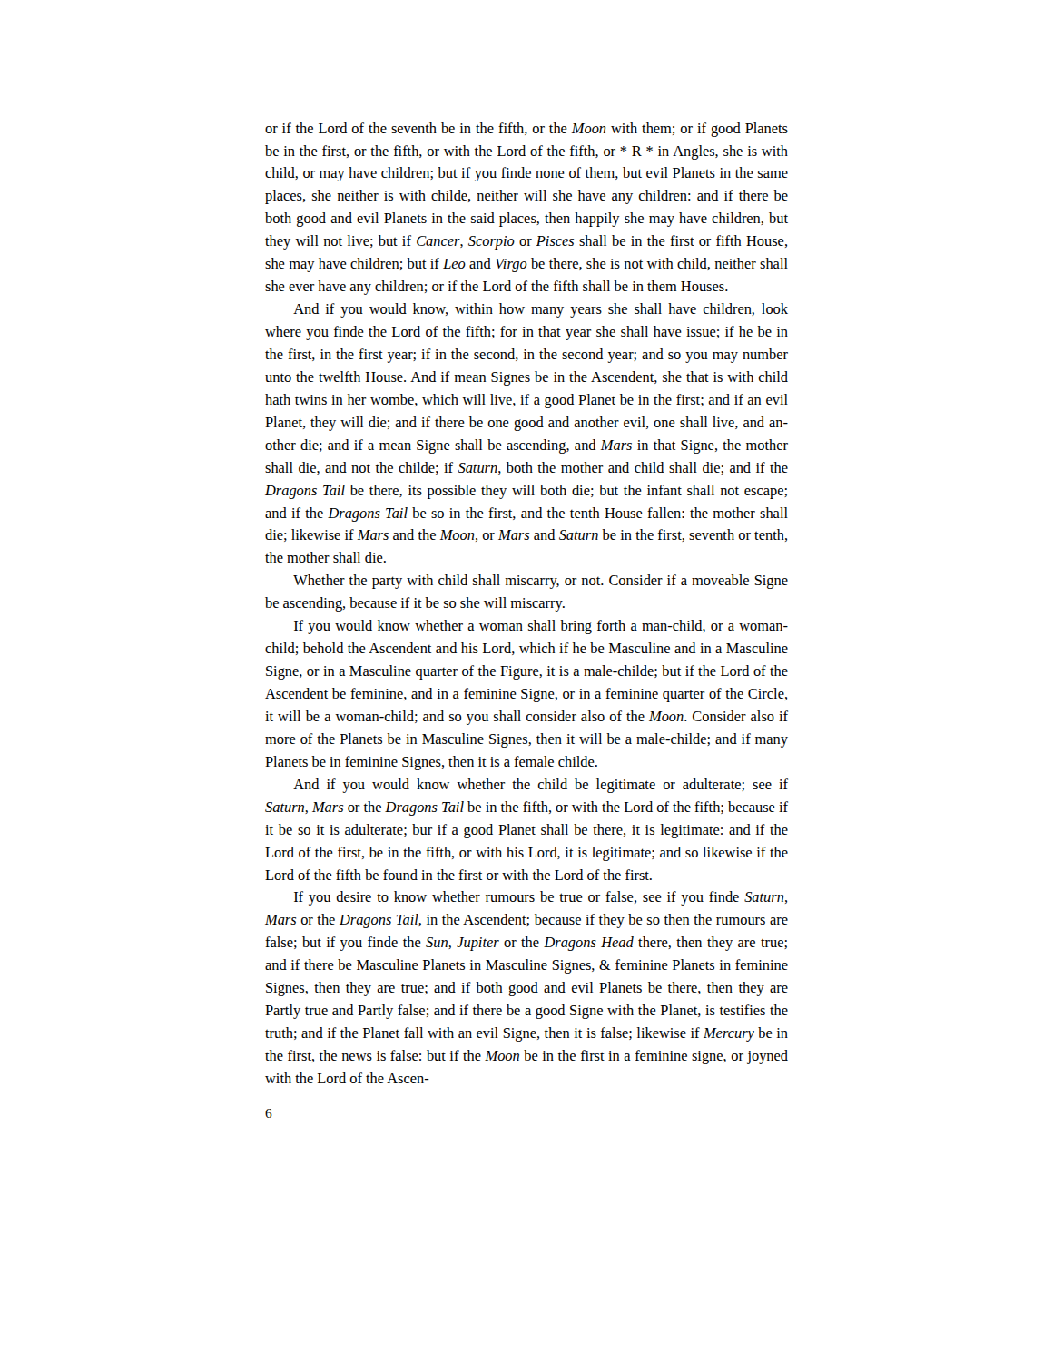or if the Lord of the seventh be in the fifth, or the Moon with them; or if good Planets be in the first, or the fifth, or with the Lord of the fifth, or * R * in Angles, she is with child, or may have children; but if you finde none of them, but evil Planets in the same places, she neither is with childe, neither will she have any children: and if there be both good and evil Planets in the said places, then happily she may have children, but they will not live; but if Cancer, Scorpio or Pisces shall be in the first or fifth House, she may have children; but if Leo and Virgo be there, she is not with child, neither shall she ever have any children; or if the Lord of the fifth shall be in them Houses.
And if you would know, within how many years she shall have children, look where you finde the Lord of the fifth; for in that year she shall have issue; if he be in the first, in the first year; if in the second, in the second year; and so you may number unto the twelfth House. And if mean Signes be in the Ascendent, she that is with child hath twins in her wombe, which will live, if a good Planet be in the first; and if an evil Planet, they will die; and if there be one good and another evil, one shall live, and another die; and if a mean Signe shall be ascending, and Mars in that Signe, the mother shall die, and not the childe; if Saturn, both the mother and child shall die; and if the Dragons Tail be there, its possible they will both die; but the infant shall not escape; and if the Dragons Tail be so in the first, and the tenth House fallen: the mother shall die; likewise if Mars and the Moon, or Mars and Saturn be in the first, seventh or tenth, the mother shall die.
Whether the party with child shall miscarry, or not. Consider if a moveable Signe be ascending, because if it be so she will miscarry.
If you would know whether a woman shall bring forth a man-child, or a woman-child; behold the Ascendent and his Lord, which if he be Masculine and in a Masculine Signe, or in a Masculine quarter of the Figure, it is a male-childe; but if the Lord of the Ascendent be feminine, and in a feminine Signe, or in a feminine quarter of the Circle, it will be a woman-child; and so you shall consider also of the Moon. Consider also if more of the Planets be in Masculine Signes, then it will be a male-childe; and if many Planets be in feminine Signes, then it is a female childe.
And if you would know whether the child be legitimate or adulterate; see if Saturn, Mars or the Dragons Tail be in the fifth, or with the Lord of the fifth; because if it be so it is adulterate; bur if a good Planet shall be there, it is legitimate: and if the Lord of the first, be in the fifth, or with his Lord, it is legitimate; and so likewise if the Lord of the fifth be found in the first or with the Lord of the first.
If you desire to know whether rumours be true or false, see if you finde Saturn, Mars or the Dragons Tail, in the Ascendent; because if they be so then the rumours are false; but if you finde the Sun, Jupiter or the Dragons Head there, then they are true; and if there be Masculine Planets in Masculine Signes, & feminine Planets in feminine Signes, then they are true; and if both good and evil Planets be there, then they are Partly true and Partly false; and if there be a good Signe with the Planet, is testifies the truth; and if the Planet fall with an evil Signe, then it is false; likewise if Mercury be in the first, the news is false: but if the Moon be in the first in a feminine signe, or joyned with the Lord of the Ascen-
6